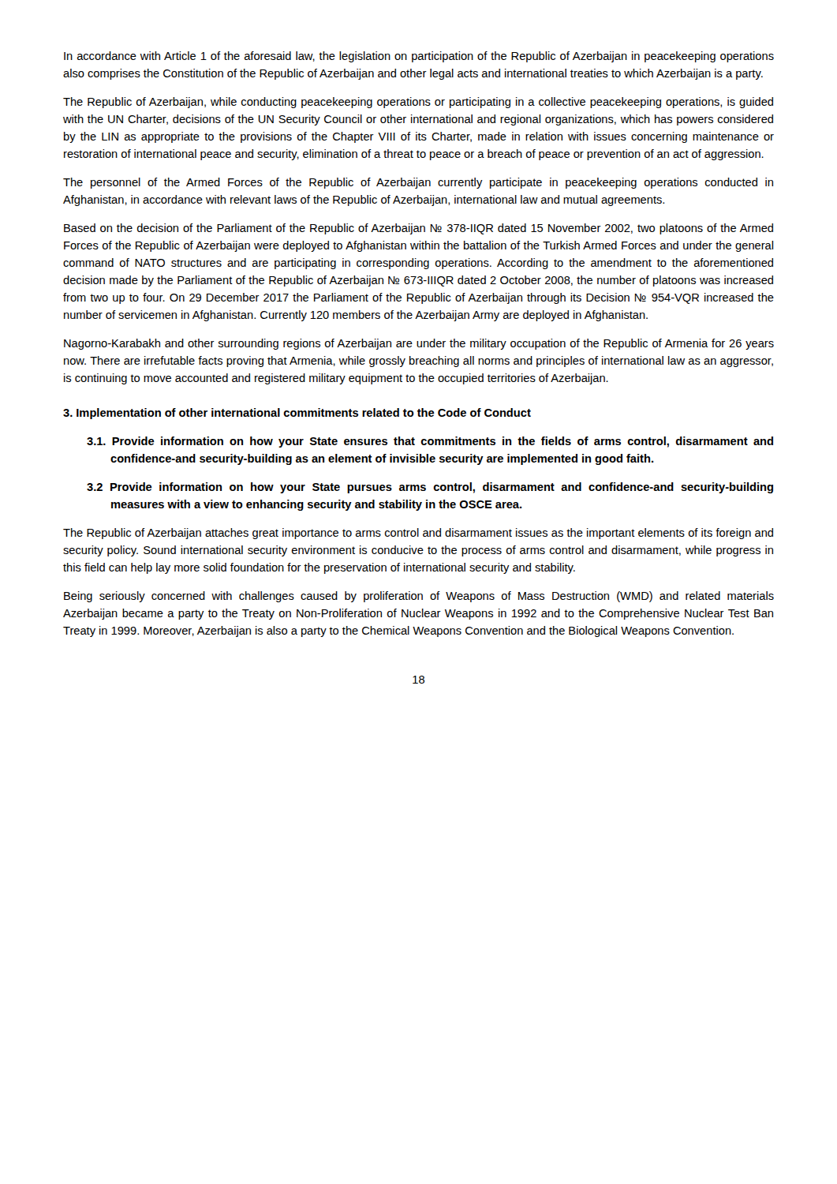In accordance with Article 1 of the aforesaid law, the legislation on participation of the Republic of Azerbaijan in peacekeeping operations also comprises the Constitution of the Republic of Azerbaijan and other legal acts and international treaties to which Azerbaijan is a party.
The Republic of Azerbaijan, while conducting peacekeeping operations or participating in a collective peacekeeping operations, is guided with the UN Charter, decisions of the UN Security Council or other international and regional organizations, which has powers considered by the LIN as appropriate to the provisions of the Chapter VIII of its Charter, made in relation with issues concerning maintenance or restoration of international peace and security, elimination of a threat to peace or a breach of peace or prevention of an act of aggression.
The personnel of the Armed Forces of the Republic of Azerbaijan currently participate in peacekeeping operations conducted in Afghanistan, in accordance with relevant laws of the Republic of Azerbaijan, international law and mutual agreements.
Based on the decision of the Parliament of the Republic of Azerbaijan № 378-IIQR dated 15 November 2002, two platoons of the Armed Forces of the Republic of Azerbaijan were deployed to Afghanistan within the battalion of the Turkish Armed Forces and under the general command of NATO structures and are participating in corresponding operations. According to the amendment to the aforementioned decision made by the Parliament of the Republic of Azerbaijan № 673-IIIQR dated 2 October 2008, the number of platoons was increased from two up to four. On 29 December 2017 the Parliament of the Republic of Azerbaijan through its Decision № 954-VQR increased the number of servicemen in Afghanistan. Currently 120 members of the Azerbaijan Army are deployed in Afghanistan.
Nagorno-Karabakh and other surrounding regions of Azerbaijan are under the military occupation of the Republic of Armenia for 26 years now. There are irrefutable facts proving that Armenia, while grossly breaching all norms and principles of international law as an aggressor, is continuing to move accounted and registered military equipment to the occupied territories of Azerbaijan.
3. Implementation of other international commitments related to the Code of Conduct
3.1. Provide information on how your State ensures that commitments in the fields of arms control, disarmament and confidence-and security-building as an element of invisible security are implemented in good faith.
3.2 Provide information on how your State pursues arms control, disarmament and confidence-and security-building measures with a view to enhancing security and stability in the OSCE area.
The Republic of Azerbaijan attaches great importance to arms control and disarmament issues as the important elements of its foreign and security policy. Sound international security environment is conducive to the process of arms control and disarmament, while progress in this field can help lay more solid foundation for the preservation of international security and stability.
Being seriously concerned with challenges caused by proliferation of Weapons of Mass Destruction (WMD) and related materials Azerbaijan became a party to the Treaty on Non-Proliferation of Nuclear Weapons in 1992 and to the Comprehensive Nuclear Test Ban Treaty in 1999. Moreover, Azerbaijan is also a party to the Chemical Weapons Convention and the Biological Weapons Convention.
18